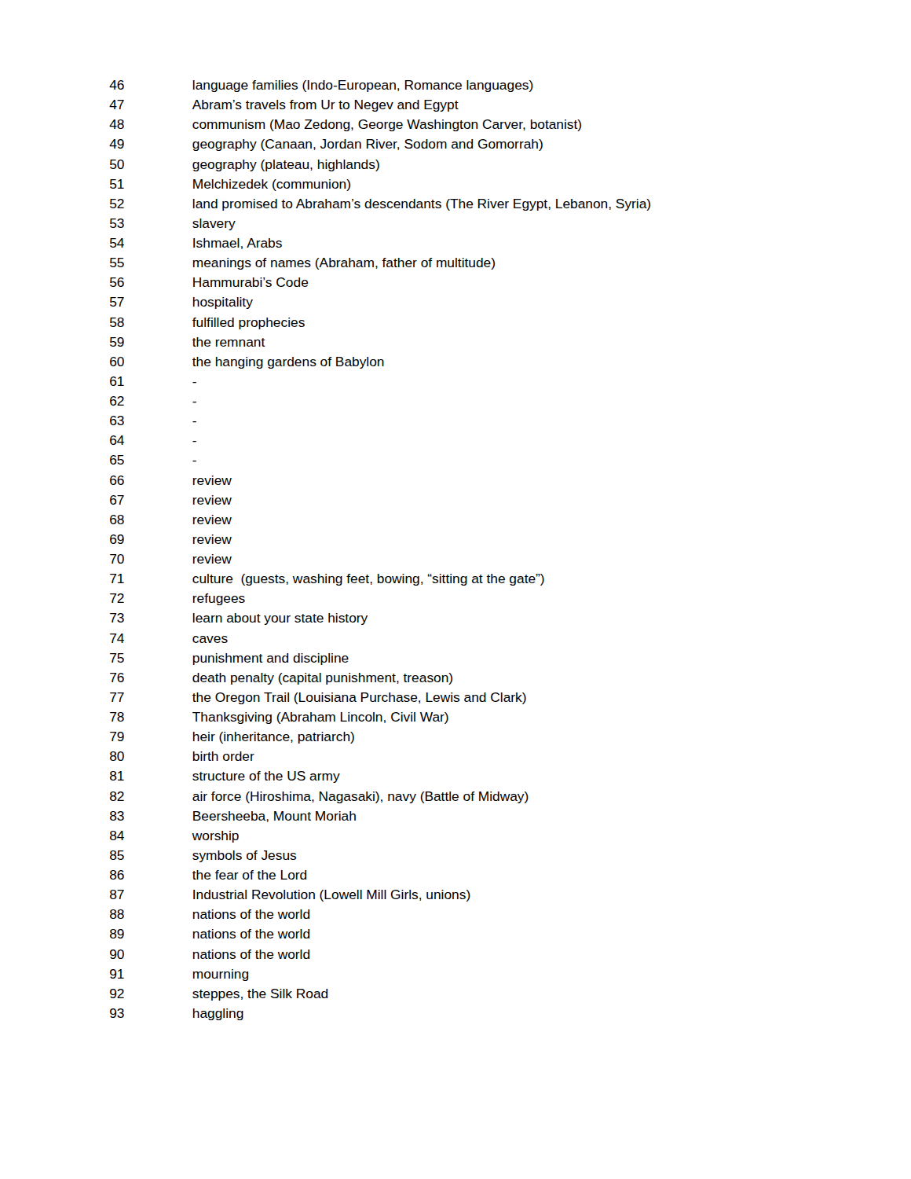| 46 | language families (Indo-European, Romance languages) |
| 47 | Abram’s travels from Ur to Negev and Egypt |
| 48 | communism (Mao Zedong, George Washington Carver, botanist) |
| 49 | geography (Canaan, Jordan River, Sodom and Gomorrah) |
| 50 | geography (plateau, highlands) |
| 51 | Melchizedek (communion) |
| 52 | land promised to Abraham’s descendants (The River Egypt, Lebanon, Syria) |
| 53 | slavery |
| 54 | Ishmael, Arabs |
| 55 | meanings of names (Abraham, father of multitude) |
| 56 | Hammurabi’s Code |
| 57 | hospitality |
| 58 | fulfilled prophecies |
| 59 | the remnant |
| 60 | the hanging gardens of Babylon |
| 61 | - |
| 62 | - |
| 63 | - |
| 64 | - |
| 65 | - |
| 66 | review |
| 67 | review |
| 68 | review |
| 69 | review |
| 70 | review |
| 71 | culture (guests, washing feet, bowing, “sitting at the gate”) |
| 72 | refugees |
| 73 | learn about your state history |
| 74 | caves |
| 75 | punishment and discipline |
| 76 | death penalty (capital punishment, treason) |
| 77 | the Oregon Trail (Louisiana Purchase, Lewis and Clark) |
| 78 | Thanksgiving (Abraham Lincoln, Civil War) |
| 79 | heir (inheritance, patriarch) |
| 80 | birth order |
| 81 | structure of the US army |
| 82 | air force (Hiroshima, Nagasaki), navy (Battle of Midway) |
| 83 | Beersheeba, Mount Moriah |
| 84 | worship |
| 85 | symbols of Jesus |
| 86 | the fear of the Lord |
| 87 | Industrial Revolution (Lowell Mill Girls, unions) |
| 88 | nations of the world |
| 89 | nations of the world |
| 90 | nations of the world |
| 91 | mourning |
| 92 | steppes, the Silk Road |
| 93 | haggling |